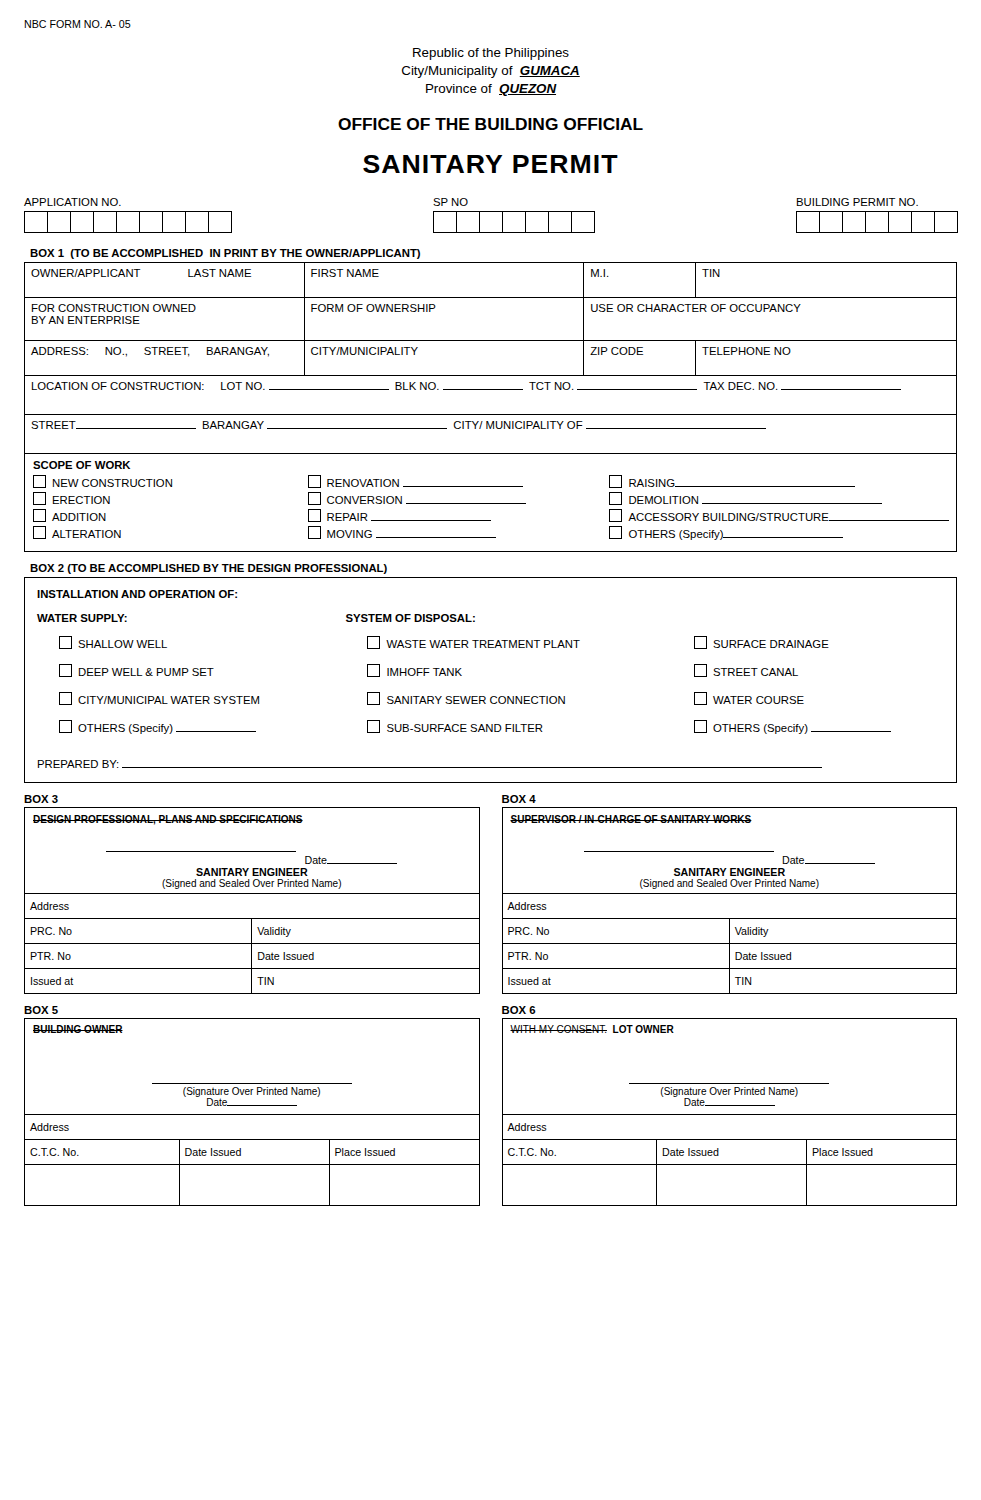NBC FORM NO. A- 05
Republic of the Philippines
City/Municipality of GUMACA
Province of QUEZON
OFFICE OF THE BUILDING OFFICIAL
SANITARY PERMIT
APPLICATION NO.
SP NO
BUILDING PERMIT NO.
BOX 1 (TO BE ACCOMPLISHED IN PRINT BY THE OWNER/APPLICANT)
| OWNER/APPLICANT LAST NAME | FIRST NAME | M.I. | TIN |
| FOR CONSTRUCTION OWNED BY AN ENTERPRISE | FORM OF OWNERSHIP | USE OR CHARACTER OF OCCUPANCY |
| ADDRESS: NO., STREET, BARANGAY, | CITY/MUNICIPALITY | ZIP CODE | TELEPHONE NO |
| LOCATION OF CONSTRUCTION: LOT NO. BLK NO. TCT NO. TAX DEC. NO. |
| STREET BARANGAY CITY/ MUNICIPALITY OF |
SCOPE OF WORK
NEW CONSTRUCTION
ERECTION
ADDITION
ALTERATION
RENOVATION
CONVERSION
REPAIR
MOVING
RAISING
DEMOLITION
ACCESSORY BUILDING/STRUCTURE
OTHERS (Specify)
BOX 2 (TO BE ACCOMPLISHED BY THE DESIGN PROFESSIONAL)
INSTALLATION AND OPERATION OF:
WATER SUPPLY:
SHALLOW WELL
DEEP WELL & PUMP SET
CITY/MUNICIPAL WATER SYSTEM
OTHERS (Specify)
SYSTEM OF DISPOSAL:
WASTE WATER TREATMENT PLANT
IMHOFF TANK
SANITARY SEWER CONNECTION
SUB-SURFACE SAND FILTER
SURFACE DRAINAGE
STREET CANAL
WATER COURSE
OTHERS (Specify)
PREPARED BY:
BOX 3
DESIGN PROFESSIONAL, PLANS AND SPECIFICATIONS
Date
SANITARY ENGINEER
(Signed and Sealed Over Printed Name)
| Address |
| PRC. No | Validity |
| PTR. No | Date Issued |
| Issued at | TIN |
BOX 4
SUPERVISOR / IN-CHARGE OF SANITARY WORKS
Date
SANITARY ENGINEER
(Signed and Sealed Over Printed Name)
| Address |
| PRC. No | Validity |
| PTR. No | Date Issued |
| Issued at | TIN |
BOX 5
BUILDING OWNER
(Signature Over Printed Name)
Date
| Address |
| C.T.C. No. | Date Issued | Place Issued |
BOX 6
WITH MY CONSENT. LOT OWNER
(Signature Over Printed Name)
Date
| Address |
| C.T.C. No. | Date Issued | Place Issued |